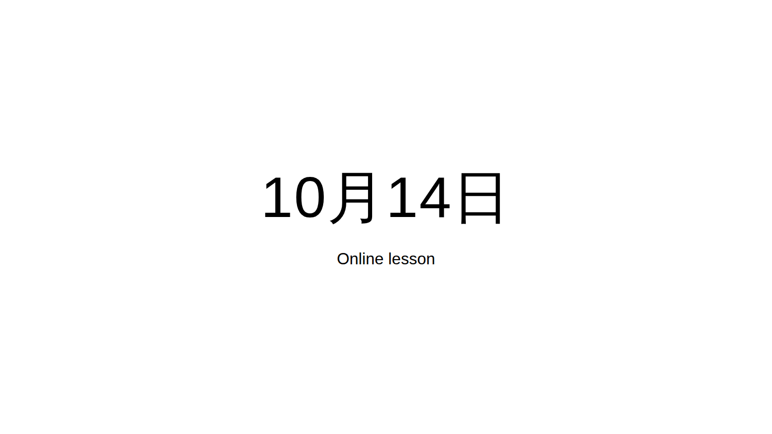10月14日
Online lesson